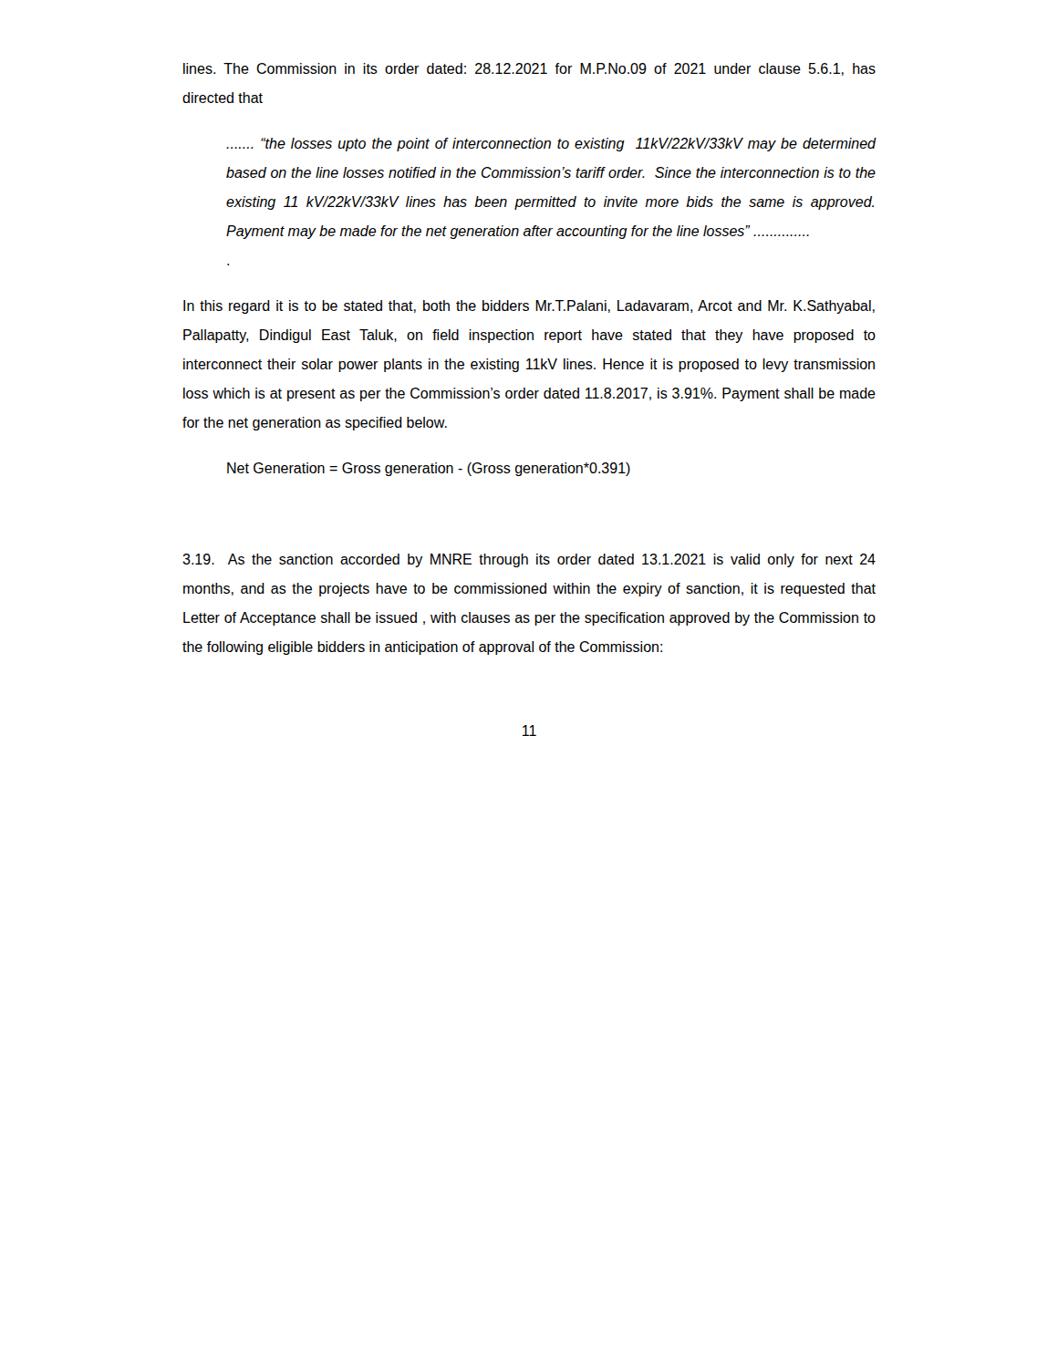lines. The Commission in its order dated: 28.12.2021 for M.P.No.09 of 2021 under clause 5.6.1, has directed that
....... “the losses upto the point of interconnection to existing 11kV/22kV/33kV may be determined based on the line losses notified in the Commission’s tariff order. Since the interconnection is to the existing 11 kV/22kV/33kV lines has been permitted to invite more bids the same is approved. Payment may be made for the net generation after accounting for the line losses” ..............
.
In this regard it is to be stated that, both the bidders Mr.T.Palani, Ladavaram, Arcot and Mr. K.Sathyabal, Pallapatty, Dindigul East Taluk, on field inspection report have stated that they have proposed to interconnect their solar power plants in the existing 11kV lines. Hence it is proposed to levy transmission loss which is at present as per the Commission’s order dated 11.8.2017, is 3.91%. Payment shall be made for the net generation as specified below.
Net Generation = Gross generation - (Gross generation*0.391)
3.19. As the sanction accorded by MNRE through its order dated 13.1.2021 is valid only for next 24 months, and as the projects have to be commissioned within the expiry of sanction, it is requested that Letter of Acceptance shall be issued , with clauses as per the specification approved by the Commission to the following eligible bidders in anticipation of approval of the Commission:
11